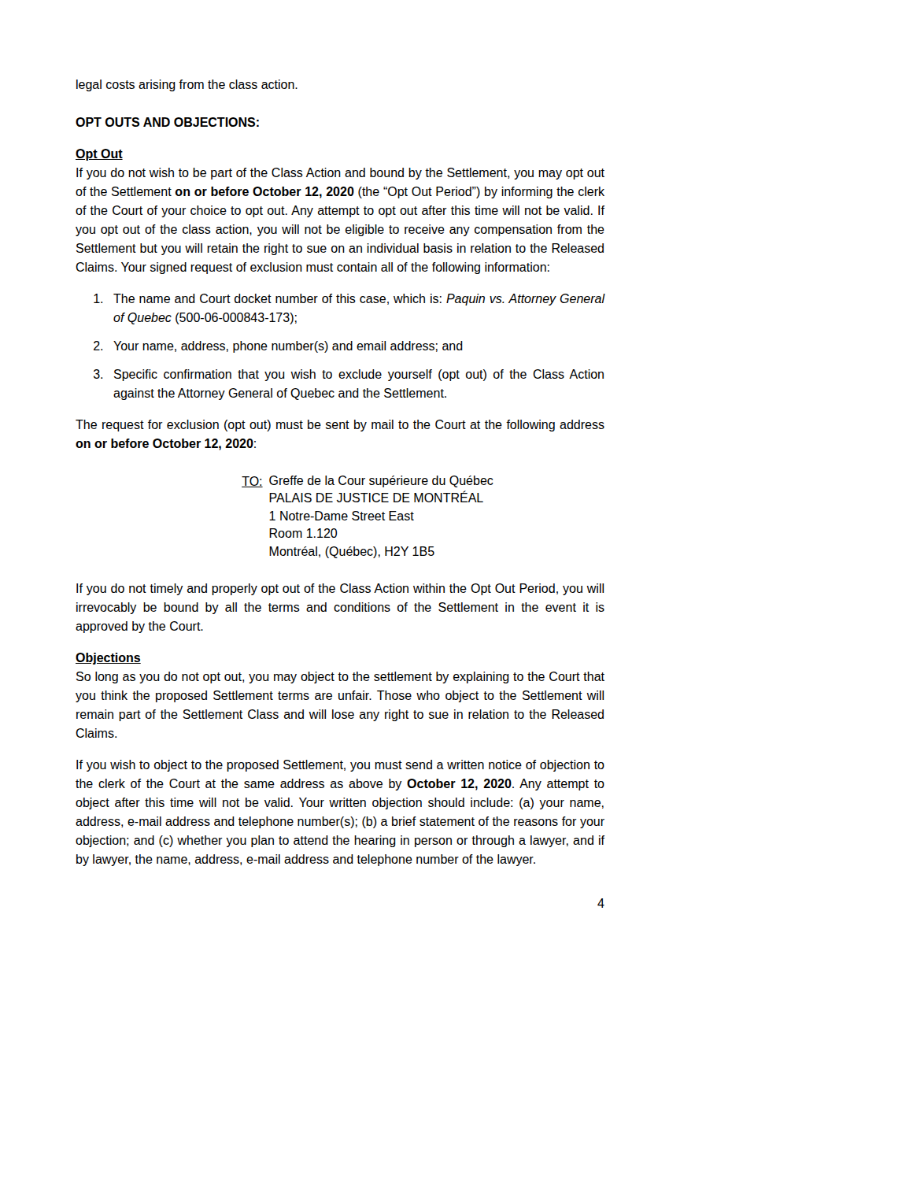legal costs arising from the class action.
OPT OUTS AND OBJECTIONS:
Opt Out
If you do not wish to be part of the Class Action and bound by the Settlement, you may opt out of the Settlement on or before October 12, 2020 (the “Opt Out Period”) by informing the clerk of the Court of your choice to opt out. Any attempt to opt out after this time will not be valid. If you opt out of the class action, you will not be eligible to receive any compensation from the Settlement but you will retain the right to sue on an individual basis in relation to the Released Claims. Your signed request of exclusion must contain all of the following information:
The name and Court docket number of this case, which is: Paquin vs. Attorney General of Quebec (500-06-000843-173);
Your name, address, phone number(s) and email address; and
Specific confirmation that you wish to exclude yourself (opt out) of the Class Action against the Attorney General of Quebec and the Settlement.
The request for exclusion (opt out) must be sent by mail to the Court at the following address on or before October 12, 2020:
| TO: | Greffe de la Cour supérieure du Québec PALAIS DE JUSTICE DE MONTRÉAL 1 Notre-Dame Street East Room 1.120 Montréal, (Québec), H2Y 1B5 |
If you do not timely and properly opt out of the Class Action within the Opt Out Period, you will irrevocably be bound by all the terms and conditions of the Settlement in the event it is approved by the Court.
Objections
So long as you do not opt out, you may object to the settlement by explaining to the Court that you think the proposed Settlement terms are unfair. Those who object to the Settlement will remain part of the Settlement Class and will lose any right to sue in relation to the Released Claims.
If you wish to object to the proposed Settlement, you must send a written notice of objection to the clerk of the Court at the same address as above by October 12, 2020. Any attempt to object after this time will not be valid. Your written objection should include: (a) your name, address, e-mail address and telephone number(s); (b) a brief statement of the reasons for your objection; and (c) whether you plan to attend the hearing in person or through a lawyer, and if by lawyer, the name, address, e-mail address and telephone number of the lawyer.
4